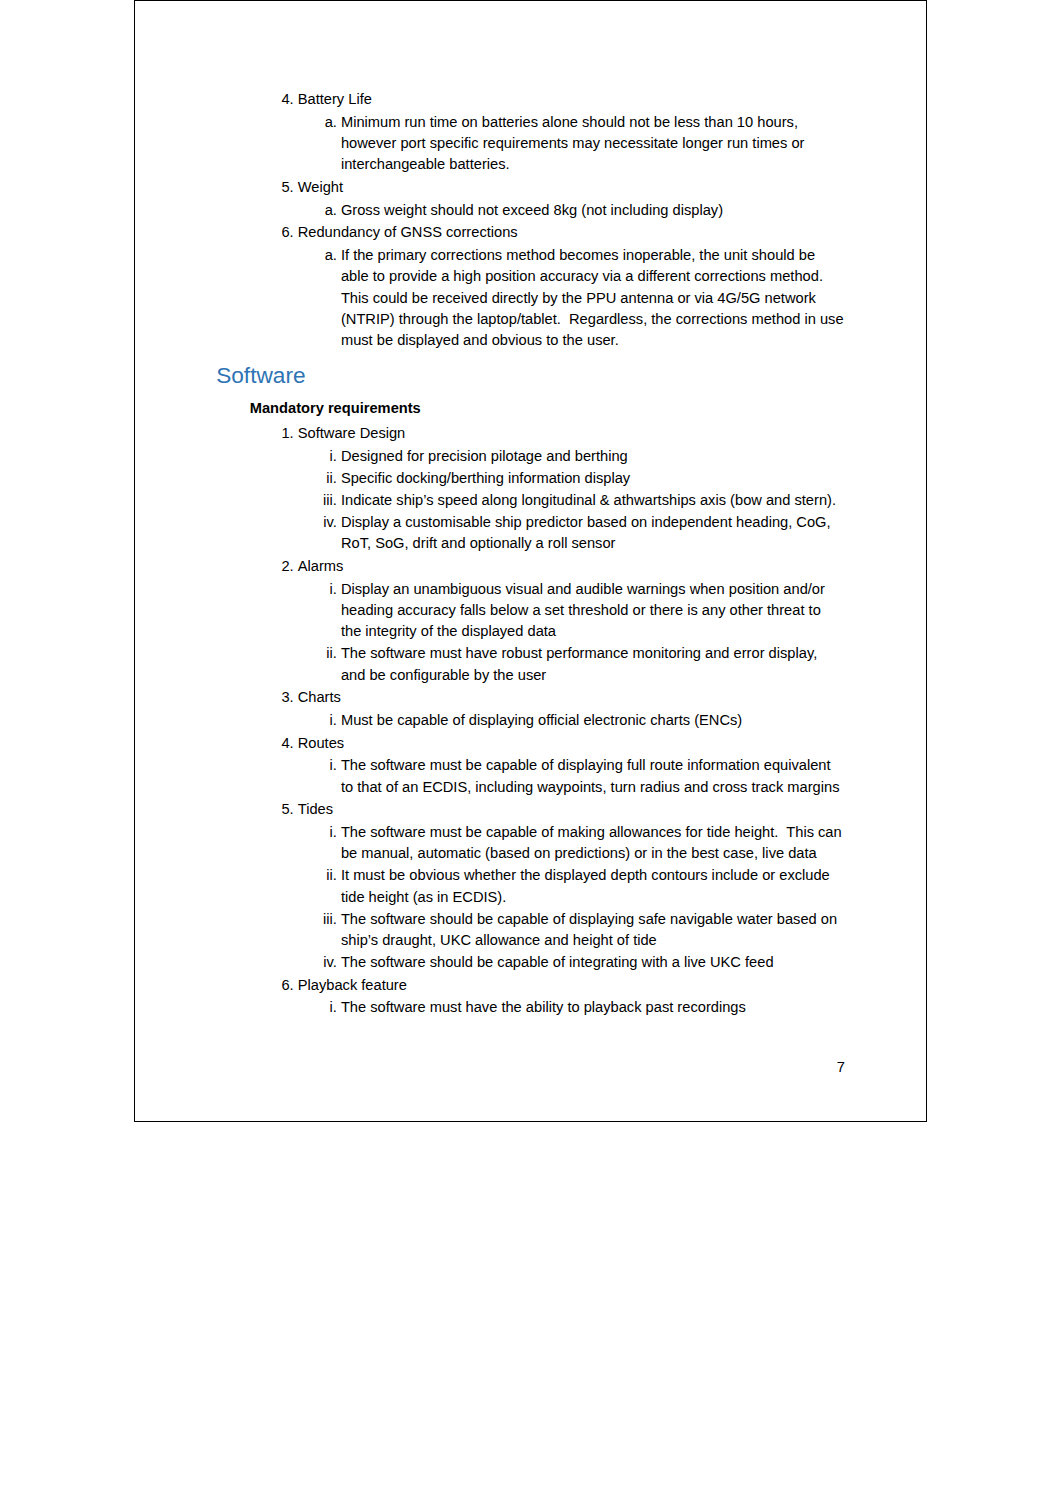Battery Life
Minimum run time on batteries alone should not be less than 10 hours, however port specific requirements may necessitate longer run times or interchangeable batteries.
Weight
Gross weight should not exceed 8kg (not including display)
Redundancy of GNSS corrections
If the primary corrections method becomes inoperable, the unit should be able to provide a high position accuracy via a different corrections method. This could be received directly by the PPU antenna or via 4G/5G network (NTRIP) through the laptop/tablet. Regardless, the corrections method in use must be displayed and obvious to the user.
Software
Mandatory requirements
Software Design
Designed for precision pilotage and berthing
Specific docking/berthing information display
Indicate ship’s speed along longitudinal & athwartships axis (bow and stern).
Display a customisable ship predictor based on independent heading, CoG, RoT, SoG, drift and optionally a roll sensor
Alarms
Display an unambiguous visual and audible warnings when position and/or heading accuracy falls below a set threshold or there is any other threat to the integrity of the displayed data
The software must have robust performance monitoring and error display, and be configurable by the user
Charts
Must be capable of displaying official electronic charts (ENCs)
Routes
The software must be capable of displaying full route information equivalent to that of an ECDIS, including waypoints, turn radius and cross track margins
Tides
The software must be capable of making allowances for tide height. This can be manual, automatic (based on predictions) or in the best case, live data
It must be obvious whether the displayed depth contours include or exclude tide height (as in ECDIS).
The software should be capable of displaying safe navigable water based on ship’s draught, UKC allowance and height of tide
The software should be capable of integrating with a live UKC feed
Playback feature
The software must have the ability to playback past recordings
7